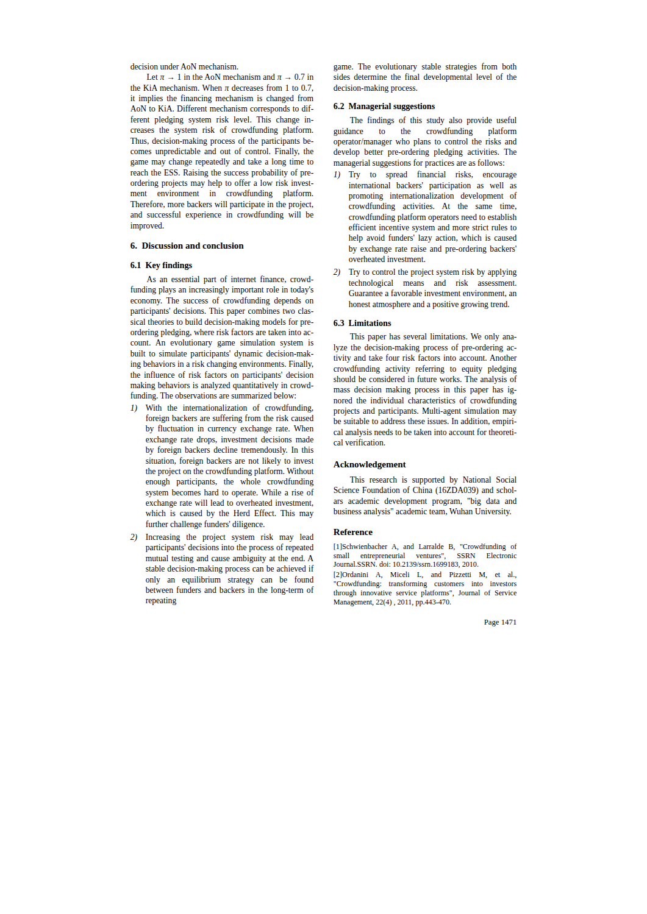decision under AoN mechanism.
Let π → 1 in the AoN mechanism and π → 0.7 in the KiA mechanism. When π decreases from 1 to 0.7, it implies the financing mechanism is changed from AoN to KiA. Different mechanism corresponds to different pledging system risk level. This change increases the system risk of crowdfunding platform. Thus, decision-making process of the participants becomes unpredictable and out of control. Finally, the game may change repeatedly and take a long time to reach the ESS. Raising the success probability of pre-ordering projects may help to offer a low risk investment environment in crowdfunding platform. Therefore, more backers will participate in the project, and successful experience in crowdfunding will be improved.
6. Discussion and conclusion
6.1 Key findings
As an essential part of internet finance, crowdfunding plays an increasingly important role in today's economy. The success of crowdfunding depends on participants' decisions. This paper combines two classical theories to build decision-making models for pre-ordering pledging, where risk factors are taken into account. An evolutionary game simulation system is built to simulate participants' dynamic decision-making behaviors in a risk changing environments. Finally, the influence of risk factors on participants' decision making behaviors is analyzed quantitatively in crowdfunding. The observations are summarized below:
With the internationalization of crowdfunding, foreign backers are suffering from the risk caused by fluctuation in currency exchange rate. When exchange rate drops, investment decisions made by foreign backers decline tremendously. In this situation, foreign backers are not likely to invest the project on the crowdfunding platform. Without enough participants, the whole crowdfunding system becomes hard to operate. While a rise of exchange rate will lead to overheated investment, which is caused by the Herd Effect. This may further challenge funders' diligence.
Increasing the project system risk may lead participants' decisions into the process of repeated mutual testing and cause ambiguity at the end. A stable decision-making process can be achieved if only an equilibrium strategy can be found between funders and backers in the long-term of repeating
game. The evolutionary stable strategies from both sides determine the final developmental level of the decision-making process.
6.2 Managerial suggestions
The findings of this study also provide useful guidance to the crowdfunding platform operator/manager who plans to control the risks and develop better pre-ordering pledging activities. The managerial suggestions for practices are as follows:
Try to spread financial risks, encourage international backers' participation as well as promoting internationalization development of crowdfunding activities. At the same time, crowdfunding platform operators need to establish efficient incentive system and more strict rules to help avoid funders' lazy action, which is caused by exchange rate raise and pre-ordering backers' overheated investment.
Try to control the project system risk by applying technological means and risk assessment. Guarantee a favorable investment environment, an honest atmosphere and a positive growing trend.
6.3 Limitations
This paper has several limitations. We only analyze the decision-making process of pre-ordering activity and take four risk factors into account. Another crowdfunding activity referring to equity pledging should be considered in future works. The analysis of mass decision making process in this paper has ignored the individual characteristics of crowdfunding projects and participants. Multi-agent simulation may be suitable to address these issues. In addition, empirical analysis needs to be taken into account for theoretical verification.
Acknowledgement
This research is supported by National Social Science Foundation of China (16ZDA039) and scholars academic development program, "big data and business analysis" academic team, Wuhan University.
Reference
[1]Schwienbacher A, and Larralde B, "Crowdfunding of small entrepreneurial ventures", SSRN Electronic Journal.SSRN. doi: 10.2139/ssrn.1699183, 2010.
[2]Ordanini A, Miceli L, and Pizzetti M, et al., "Crowdfunding: transforming customers into investors through innovative service platforms", Journal of Service Management, 22(4) , 2011, pp.443-470.
Page 1471